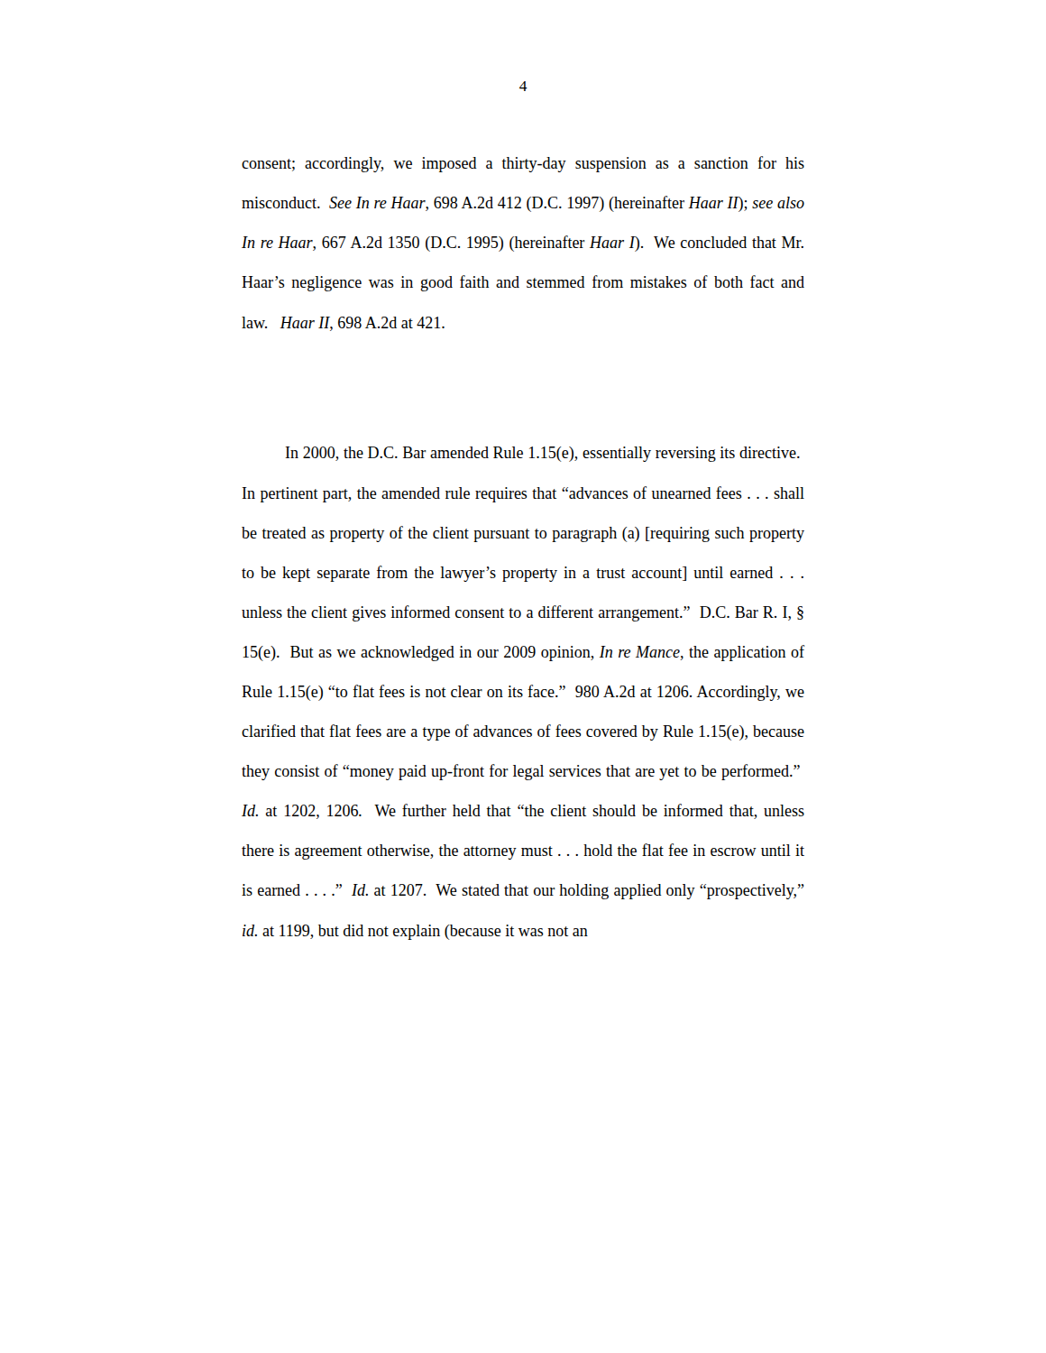4
consent; accordingly, we imposed a thirty-day suspension as a sanction for his misconduct. See In re Haar, 698 A.2d 412 (D.C. 1997) (hereinafter Haar II); see also In re Haar, 667 A.2d 1350 (D.C. 1995) (hereinafter Haar I). We concluded that Mr. Haar’s negligence was in good faith and stemmed from mistakes of both fact and law. Haar II, 698 A.2d at 421.
In 2000, the D.C. Bar amended Rule 1.15(e), essentially reversing its directive. In pertinent part, the amended rule requires that “advances of unearned fees . . . shall be treated as property of the client pursuant to paragraph (a) [requiring such property to be kept separate from the lawyer’s property in a trust account] until earned . . . unless the client gives informed consent to a different arrangement.” D.C. Bar R. I, § 15(e). But as we acknowledged in our 2009 opinion, In re Mance, the application of Rule 1.15(e) “to flat fees is not clear on its face.” 980 A.2d at 1206. Accordingly, we clarified that flat fees are a type of advances of fees covered by Rule 1.15(e), because they consist of “money paid up-front for legal services that are yet to be performed.” Id. at 1202, 1206. We further held that “the client should be informed that, unless there is agreement otherwise, the attorney must . . . hold the flat fee in escrow until it is earned . . . .” Id. at 1207. We stated that our holding applied only “prospectively,” id. at 1199, but did not explain (because it was not an